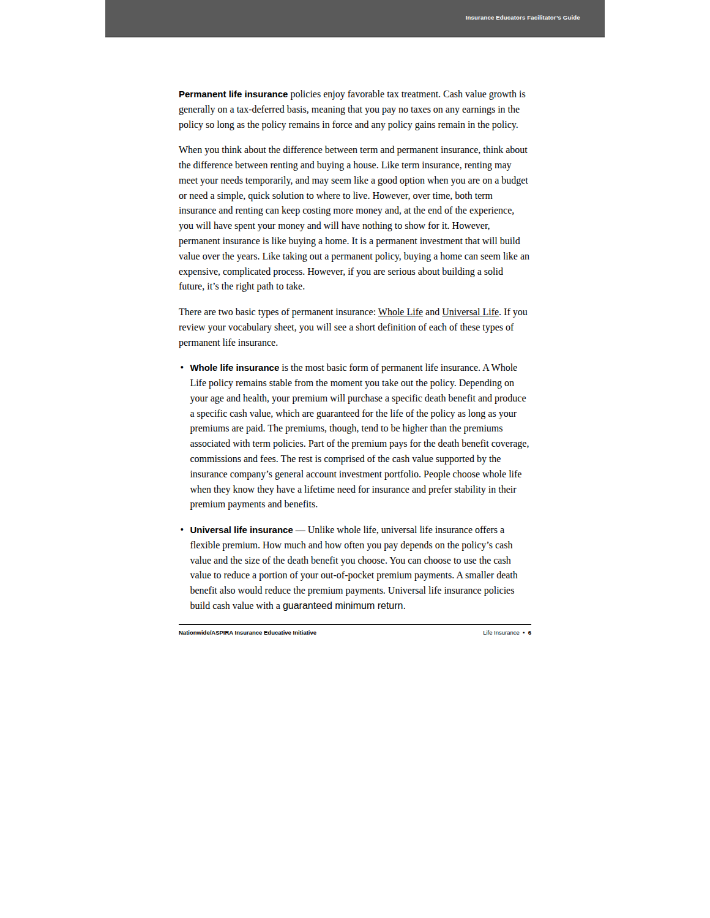Insurance Educators Facilitator’s Guide
Permanent life insurance policies enjoy favorable tax treatment. Cash value growth is generally on a tax-deferred basis, meaning that you pay no taxes on any earnings in the policy so long as the policy remains in force and any policy gains remain in the policy.
When you think about the difference between term and permanent insurance, think about the difference between renting and buying a house. Like term insurance, renting may meet your needs temporarily, and may seem like a good option when you are on a budget or need a simple, quick solution to where to live. However, over time, both term insurance and renting can keep costing more money and, at the end of the experience, you will have spent your money and will have nothing to show for it. However, permanent insurance is like buying a home. It is a permanent investment that will build value over the years. Like taking out a permanent policy, buying a home can seem like an expensive, complicated process. However, if you are serious about building a solid future, it’s the right path to take.
There are two basic types of permanent insurance: Whole Life and Universal Life. If you review your vocabulary sheet, you will see a short definition of each of these types of permanent life insurance.
Whole life insurance is the most basic form of permanent life insurance. A Whole Life policy remains stable from the moment you take out the policy. Depending on your age and health, your premium will purchase a specific death benefit and produce a specific cash value, which are guaranteed for the life of the policy as long as your premiums are paid. The premiums, though, tend to be higher than the premiums associated with term policies. Part of the premium pays for the death benefit coverage, commissions and fees. The rest is comprised of the cash value supported by the insurance company’s general account investment portfolio. People choose whole life when they know they have a lifetime need for insurance and prefer stability in their premium payments and benefits.
Universal life insurance — Unlike whole life, universal life insurance offers a flexible premium. How much and how often you pay depends on the policy’s cash value and the size of the death benefit you choose. You can choose to use the cash value to reduce a portion of your out-of-pocket premium payments. A smaller death benefit also would reduce the premium payments. Universal life insurance policies build cash value with a guaranteed minimum return.
Nationwide/ASPIRA Insurance Educative Initiative
Life Insurance • 6